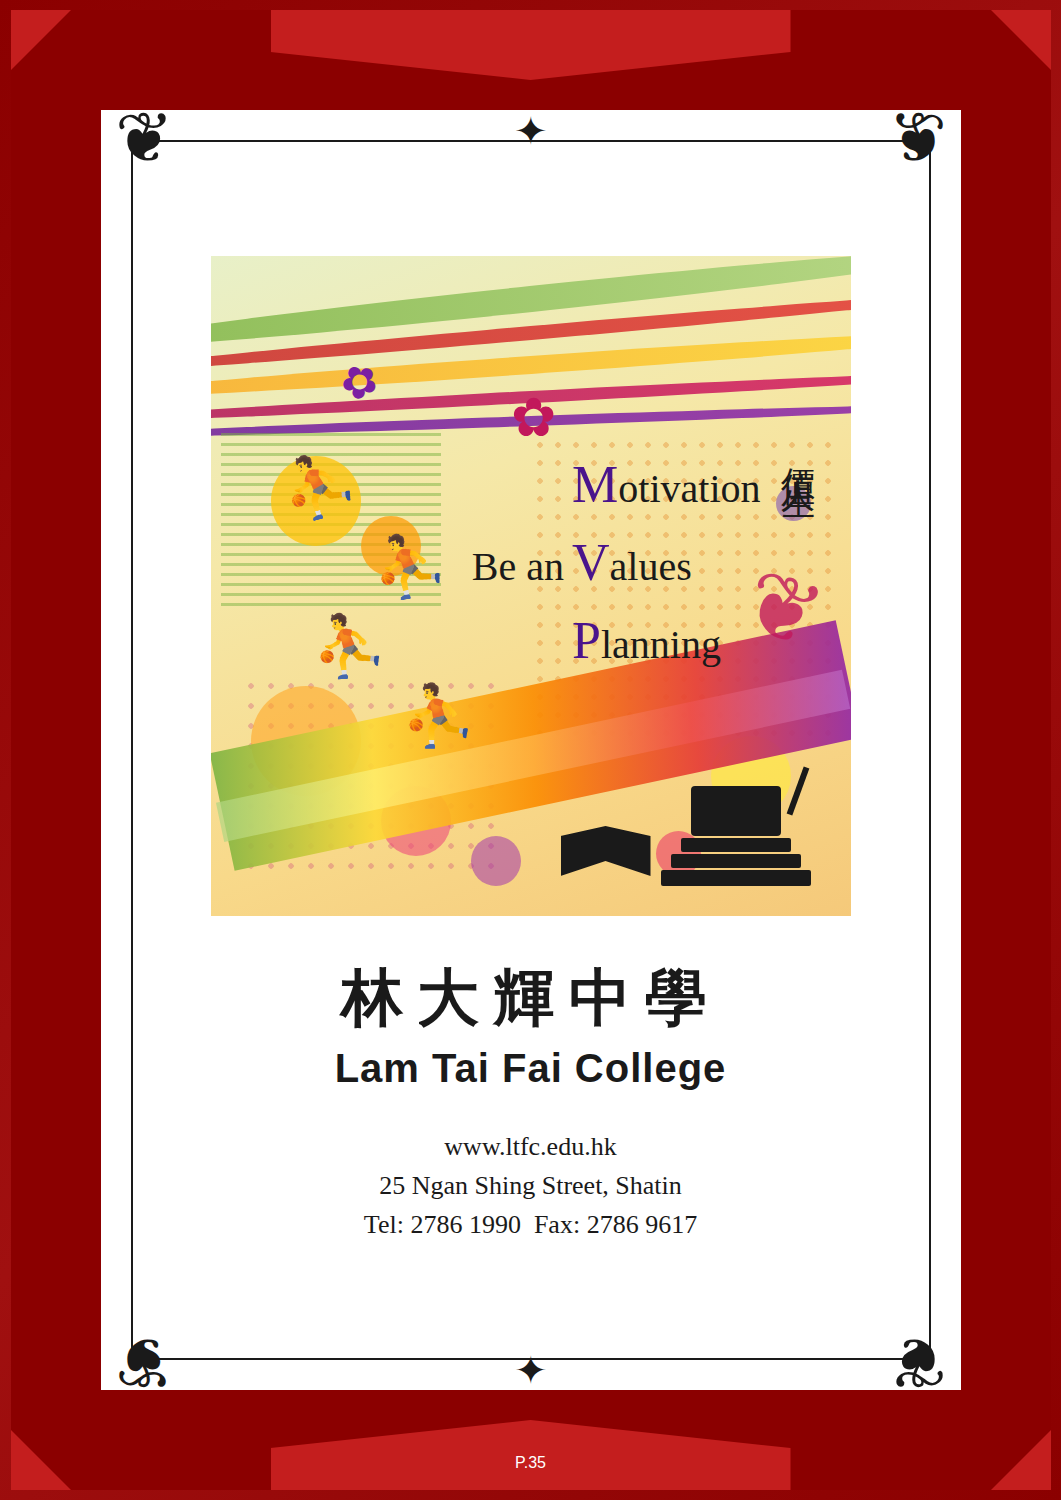❦ ❦ ❦ ❦ ✦ ✦
✿
✿
❦
⛹
⛹
⛹
⛹
Motivation
Be an Values
Planning
價值人生
林大輝中學
Lam Tai Fai College
www.ltfc.edu.hk
25 Ngan Shing Street, Shatin
Tel: 2786 1990 Fax: 2786 9617
P.35